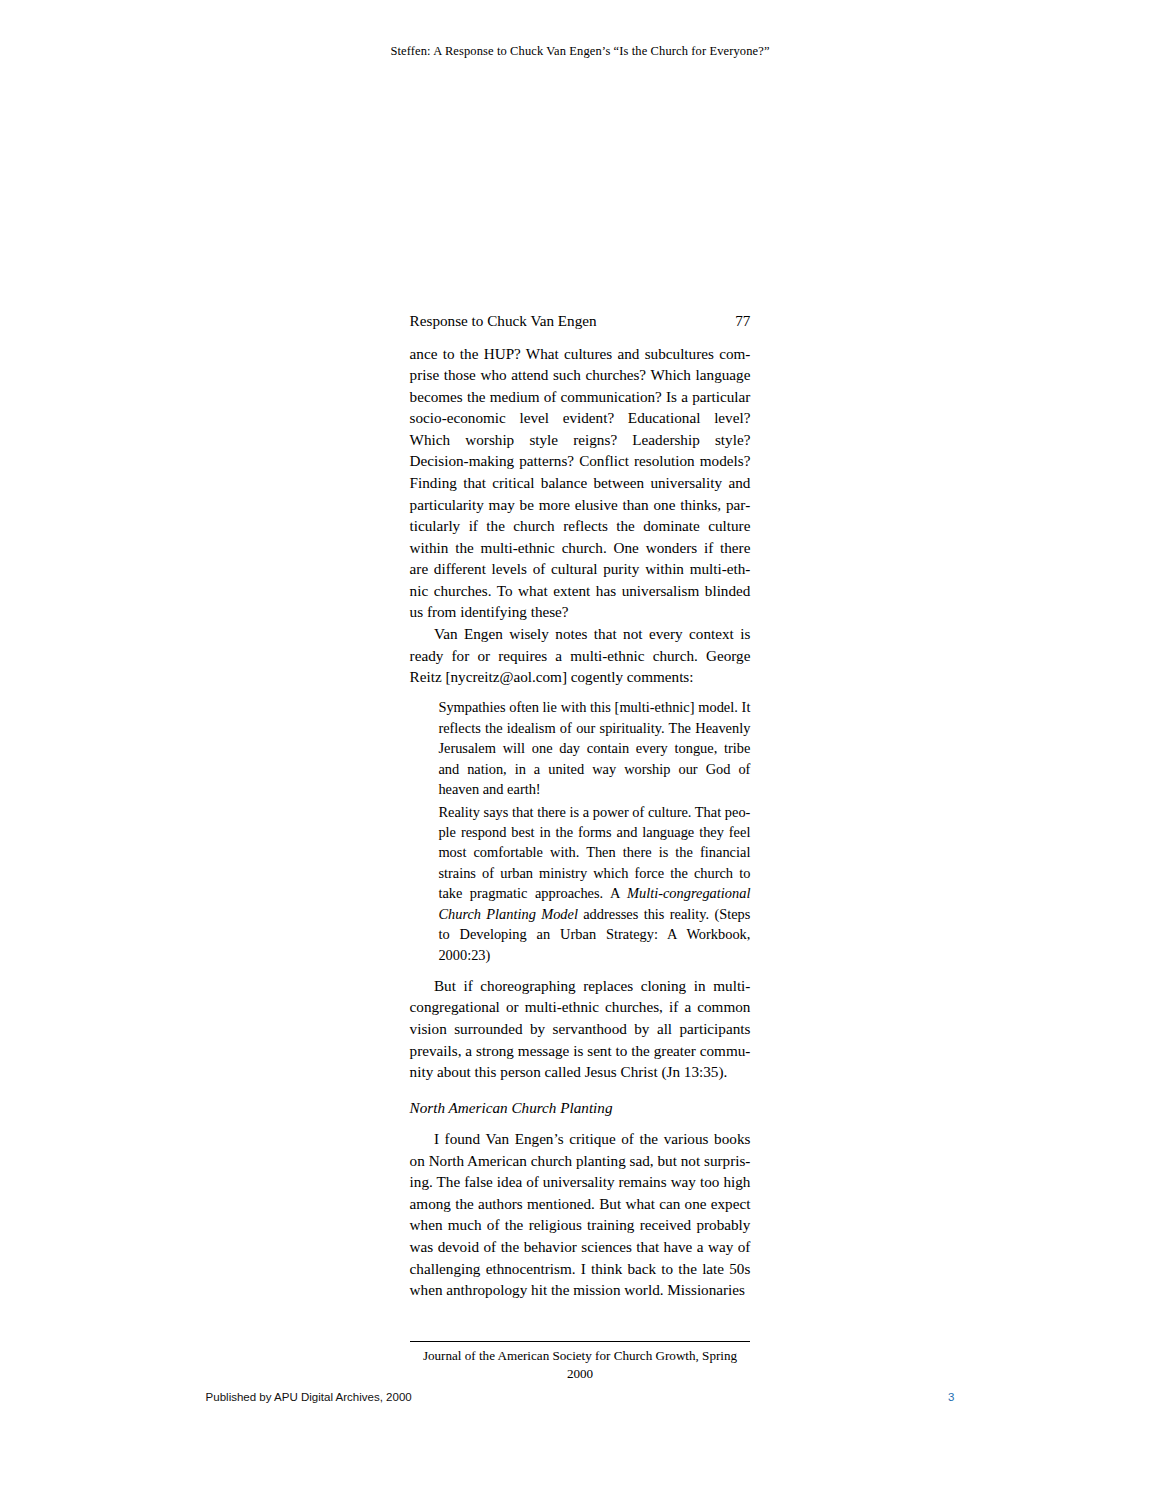Steffen: A Response to Chuck Van Engen’s “Is the Church for Everyone?”
Response to Chuck Van Engen 77
ance to the HUP? What cultures and subcultures comprise those who attend such churches? Which language becomes the medium of communication? Is a particular socio-economic level evident? Educational level? Which worship style reigns? Leadership style? Decision-making patterns? Conflict resolution models? Finding that critical balance between universality and particularity may be more elusive than one thinks, particularly if the church reflects the dominate culture within the multi-ethnic church. One wonders if there are different levels of cultural purity within multi-ethnic churches. To what extent has universalism blinded us from identifying these?
Van Engen wisely notes that not every context is ready for or requires a multi-ethnic church. George Reitz [nycreitz@aol.com] cogently comments:
Sympathies often lie with this [multi-ethnic] model. It reflects the idealism of our spirituality. The Heavenly Jerusalem will one day contain every tongue, tribe and nation, in a united way worship our God of heaven and earth!
Reality says that there is a power of culture. That people respond best in the forms and language they feel most comfortable with. Then there is the financial strains of urban ministry which force the church to take pragmatic approaches. A Multi-congregational Church Planting Model addresses this reality. (Steps to Developing an Urban Strategy: A Workbook, 2000:23)
But if choreographing replaces cloning in multi-congregational or multi-ethnic churches, if a common vision surrounded by servanthood by all participants prevails, a strong message is sent to the greater community about this person called Jesus Christ (Jn 13:35).
North American Church Planting
I found Van Engen’s critique of the various books on North American church planting sad, but not surprising. The false idea of universality remains way too high among the authors mentioned. But what can one expect when much of the religious training received probably was devoid of the behavior sciences that have a way of challenging ethnocentrism. I think back to the late 50s when anthropology hit the mission world. Missionaries
Journal of the American Society for Church Growth, Spring 2000
Published by APU Digital Archives, 2000 3